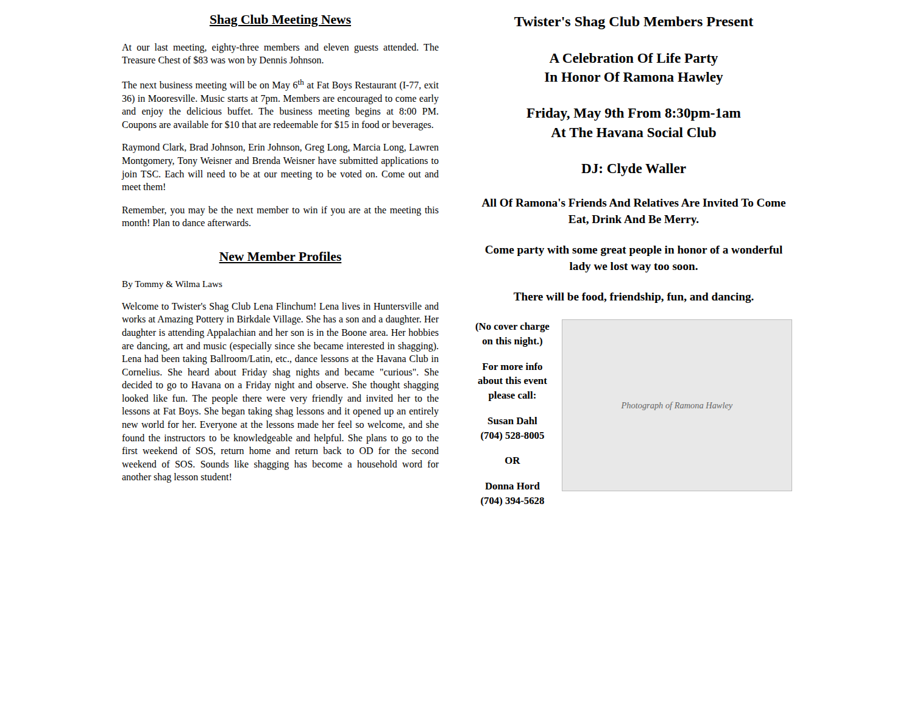Shag Club Meeting News
At our last meeting, eighty-three members and eleven guests attended. The Treasure Chest of $83 was won by Dennis Johnson.
The next business meeting will be on May 6th at Fat Boys Restaurant (I-77, exit 36) in Mooresville. Music starts at 7pm. Members are encouraged to come early and enjoy the delicious buffet. The business meeting begins at 8:00 PM. Coupons are available for $10 that are redeemable for $15 in food or beverages.
Raymond Clark, Brad Johnson, Erin Johnson, Greg Long, Marcia Long, Lawren Montgomery, Tony Weisner and Brenda Weisner have submitted applications to join TSC. Each will need to be at our meeting to be voted on. Come out and meet them!
Remember, you may be the next member to win if you are at the meeting this month! Plan to dance afterwards.
New Member Profiles
By Tommy & Wilma Laws
Welcome to Twister's Shag Club Lena Flinchum! Lena lives in Huntersville and works at Amazing Pottery in Birkdale Village. She has a son and a daughter. Her daughter is attending Appalachian and her son is in the Boone area. Her hobbies are dancing, art and music (especially since she became interested in shagging). Lena had been taking Ballroom/Latin, etc., dance lessons at the Havana Club in Cornelius. She heard about Friday shag nights and became "curious". She decided to go to Havana on a Friday night and observe. She thought shagging looked like fun. The people there were very friendly and invited her to the lessons at Fat Boys. She began taking shag lessons and it opened up an entirely new world for her. Everyone at the lessons made her feel so welcome, and she found the instructors to be knowledgeable and helpful. She plans to go to the first weekend of SOS, return home and return back to OD for the second weekend of SOS. Sounds like shagging has become a household word for another shag lesson student!
Twister's Shag Club Members Present
A Celebration Of Life Party
In Honor Of Ramona Hawley
Friday, May 9th From 8:30pm-1am
At The Havana Social Club
DJ: Clyde Waller
All Of Ramona's Friends And Relatives Are Invited To Come Eat, Drink And Be Merry.
Come party with some great people in honor of a wonderful lady we lost way too soon.
There will be food, friendship, fun, and dancing.
(No cover charge
on this night.)
For more info
about this event
please call:
Susan Dahl
(704) 528-8005
OR
Donna Hord
(704) 394-5628
Photograph of Ramona Hawley